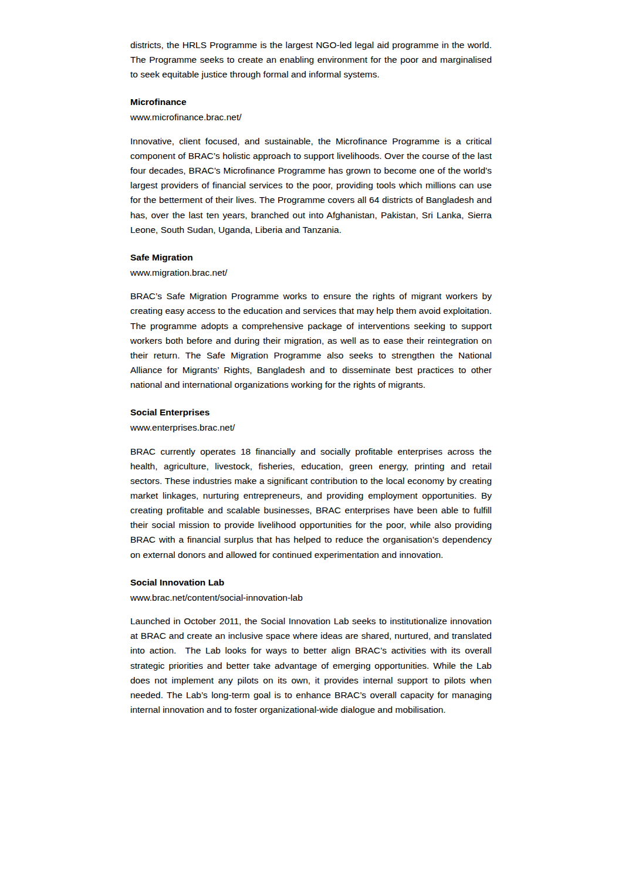districts, the HRLS Programme is the largest NGO-led legal aid programme in the world. The Programme seeks to create an enabling environment for the poor and marginalised to seek equitable justice through formal and informal systems.
Microfinance
www.microfinance.brac.net/
Innovative, client focused, and sustainable, the Microfinance Programme is a critical component of BRAC’s holistic approach to support livelihoods. Over the course of the last four decades, BRAC’s Microfinance Programme has grown to become one of the world’s largest providers of financial services to the poor, providing tools which millions can use for the betterment of their lives. The Programme covers all 64 districts of Bangladesh and has, over the last ten years, branched out into Afghanistan, Pakistan, Sri Lanka, Sierra Leone, South Sudan, Uganda, Liberia and Tanzania.
Safe Migration
www.migration.brac.net/
BRAC’s Safe Migration Programme works to ensure the rights of migrant workers by creating easy access to the education and services that may help them avoid exploitation. The programme adopts a comprehensive package of interventions seeking to support workers both before and during their migration, as well as to ease their reintegration on their return. The Safe Migration Programme also seeks to strengthen the National Alliance for Migrants’ Rights, Bangladesh and to disseminate best practices to other national and international organizations working for the rights of migrants.
Social Enterprises
www.enterprises.brac.net/
BRAC currently operates 18 financially and socially profitable enterprises across the health, agriculture, livestock, fisheries, education, green energy, printing and retail sectors. These industries make a significant contribution to the local economy by creating market linkages, nurturing entrepreneurs, and providing employment opportunities. By creating profitable and scalable businesses, BRAC enterprises have been able to fulfill their social mission to provide livelihood opportunities for the poor, while also providing BRAC with a financial surplus that has helped to reduce the organisation’s dependency on external donors and allowed for continued experimentation and innovation.
Social Innovation Lab
www.brac.net/content/social-innovation-lab
Launched in October 2011, the Social Innovation Lab seeks to institutionalize innovation at BRAC and create an inclusive space where ideas are shared, nurtured, and translated into action. The Lab looks for ways to better align BRAC’s activities with its overall strategic priorities and better take advantage of emerging opportunities. While the Lab does not implement any pilots on its own, it provides internal support to pilots when needed. The Lab’s long-term goal is to enhance BRAC’s overall capacity for managing internal innovation and to foster organizational-wide dialogue and mobilisation.